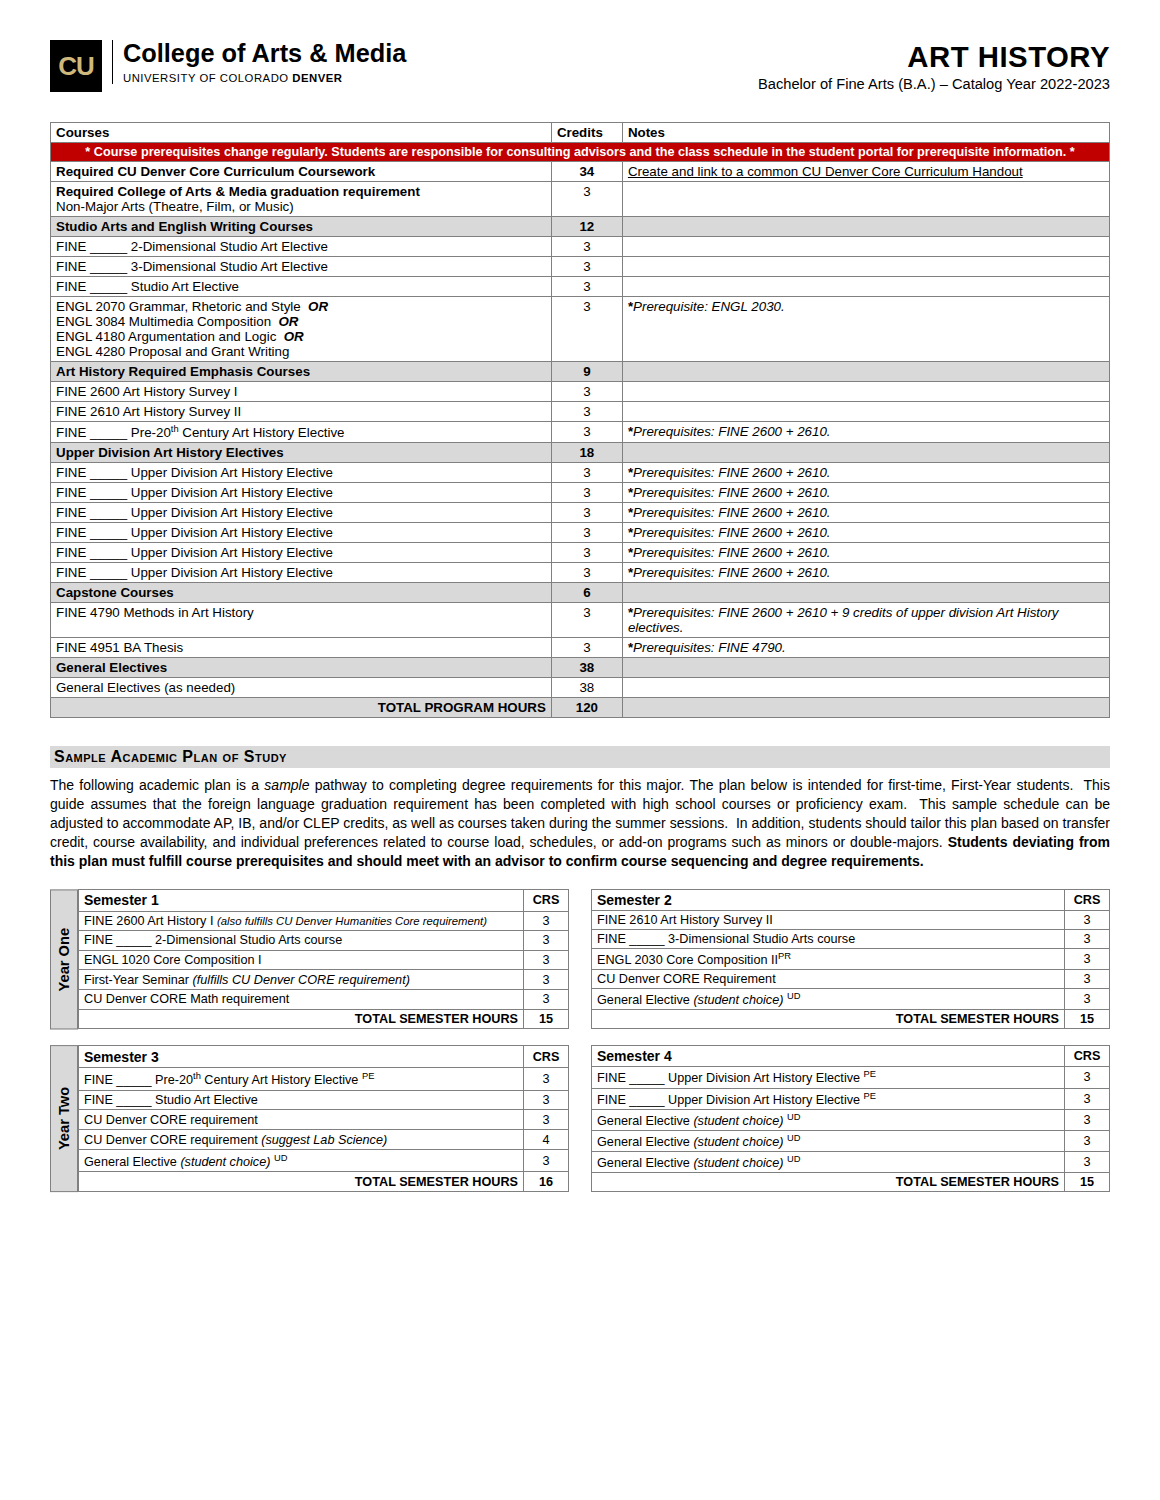CU
College of Arts & Media
UNIVERSITY OF COLORADO DENVER
ART HISTORY
Bachelor of Fine Arts (B.A.) – Catalog Year 2022-2023
| Courses | Credits | Notes |
| --- | --- | --- |
| * Course prerequisites change regularly. Students are responsible for consulting advisors and the class schedule in the student portal for prerequisite information. * |
| Required CU Denver Core Curriculum Coursework | 34 | Create and link to a common CU Denver Core Curriculum Handout |
| Required College of Arts & Media graduation requirement Non-Major Arts (Theatre, Film, or Music) | 3 | |
| Studio Arts and English Writing Courses | 12 | |
| FINE _____ 2-Dimensional Studio Art Elective | 3 | |
| FINE _____ 3-Dimensional Studio Art Elective | 3 | |
| FINE _____ Studio Art Elective | 3 | |
| ENGL 2070 Grammar, Rhetoric and Style OR ENGL 3084 Multimedia Composition OR ENGL 4180 Argumentation and Logic OR ENGL 4280 Proposal and Grant Writing | 3 | * Prerequisite: ENGL 2030. |
| Art History Required Emphasis Courses | 9 | |
| FINE 2600 Art History Survey I | 3 | |
| FINE 2610 Art History Survey II | 3 | |
| FINE _____ Pre-20 th Century Art History Elective | 3 | * Prerequisites: FINE 2600 + 2610. |
| Upper Division Art History Electives | 18 | |
| FINE _____ Upper Division Art History Elective | 3 | * Prerequisites: FINE 2600 + 2610. |
| FINE _____ Upper Division Art History Elective | 3 | * Prerequisites: FINE 2600 + 2610. |
| FINE _____ Upper Division Art History Elective | 3 | * Prerequisites: FINE 2600 + 2610. |
| FINE _____ Upper Division Art History Elective | 3 | * Prerequisites: FINE 2600 + 2610. |
| FINE _____ Upper Division Art History Elective | 3 | * Prerequisites: FINE 2600 + 2610. |
| FINE _____ Upper Division Art History Elective | 3 | * Prerequisites: FINE 2600 + 2610. |
| Capstone Courses | 6 | |
| FINE 4790 Methods in Art History | 3 | * Prerequisites: FINE 2600 + 2610 + 9 credits of upper division Art History electives. |
| FINE 4951 BA Thesis | 3 | * Prerequisites: FINE 4790. |
| General Electives | 38 | |
| General Electives (as needed) | 38 | |
| TOTAL PROGRAM HOURS | 120 | |
Sample Academic Plan of Study
The following academic plan is a sample pathway to completing degree requirements for this major. The plan below is intended for first-time, First-Year students. This guide assumes that the foreign language graduation requirement has been completed with high school courses or proficiency exam. This sample schedule can be adjusted to accommodate AP, IB, and/or CLEP credits, as well as courses taken during the summer sessions. In addition, students should tailor this plan based on transfer credit, course availability, and individual preferences related to course load, schedules, or add-on programs such as minors or double-majors. Students deviating from this plan must fulfill course prerequisites and should meet with an advisor to confirm course sequencing and degree requirements.
Year One
| Semester 1 | CRS |
| --- | --- |
| FINE 2600 Art History I (also fulfills CU Denver Humanities Core requirement) | 3 |
| FINE _____ 2-Dimensional Studio Arts course | 3 |
| ENGL 1020 Core Composition I | 3 |
| First-Year Seminar (fulfills CU Denver CORE requirement) | 3 |
| CU Denver CORE Math requirement | 3 |
| TOTAL SEMESTER HOURS | 15 |
| Semester 2 | CRS |
| --- | --- |
| FINE 2610 Art History Survey II | 3 |
| FINE _____ 3-Dimensional Studio Arts course | 3 |
| ENGL 2030 Core Composition II PR | 3 |
| CU Denver CORE Requirement | 3 |
| General Elective (student choice) UD | 3 |
| TOTAL SEMESTER HOURS | 15 |
Year Two
| Semester 3 | CRS |
| --- | --- |
| FINE _____ Pre-20 th Century Art History Elective PE | 3 |
| FINE _____ Studio Art Elective | 3 |
| CU Denver CORE requirement | 3 |
| CU Denver CORE requirement (suggest Lab Science) | 4 |
| General Elective (student choice) UD | 3 |
| TOTAL SEMESTER HOURS | 16 |
| Semester 4 | CRS |
| --- | --- |
| FINE _____ Upper Division Art History Elective PE | 3 |
| FINE _____ Upper Division Art History Elective PE | 3 |
| General Elective (student choice) UD | 3 |
| General Elective (student choice) UD | 3 |
| General Elective (student choice) UD | 3 |
| TOTAL SEMESTER HOURS | 15 |